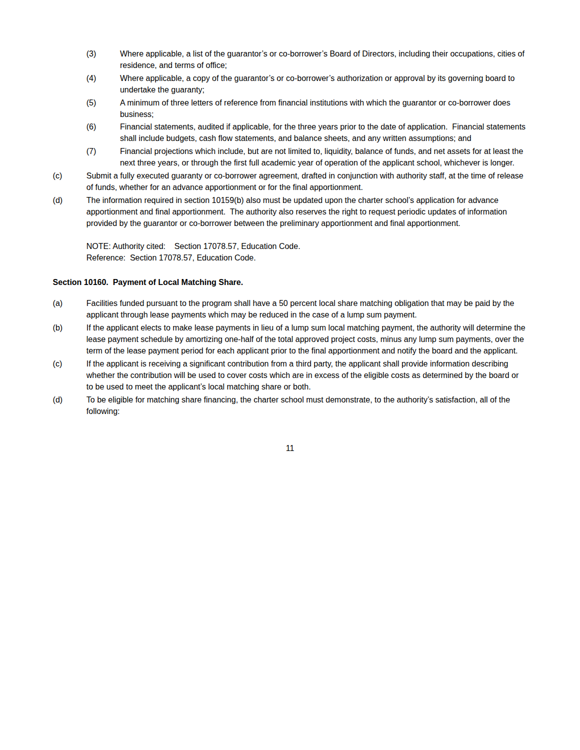(3) Where applicable, a list of the guarantor’s or co-borrower’s Board of Directors, including their occupations, cities of residence, and terms of office;
(4) Where applicable, a copy of the guarantor’s or co-borrower’s authorization or approval by its governing board to undertake the guaranty;
(5) A minimum of three letters of reference from financial institutions with which the guarantor or co-borrower does business;
(6) Financial statements, audited if applicable, for the three years prior to the date of application. Financial statements shall include budgets, cash flow statements, and balance sheets, and any written assumptions; and
(7) Financial projections which include, but are not limited to, liquidity, balance of funds, and net assets for at least the next three years, or through the first full academic year of operation of the applicant school, whichever is longer.
(c) Submit a fully executed guaranty or co-borrower agreement, drafted in conjunction with authority staff, at the time of release of funds, whether for an advance apportionment or for the final apportionment.
(d) The information required in section 10159(b) also must be updated upon the charter school’s application for advance apportionment and final apportionment. The authority also reserves the right to request periodic updates of information provided by the guarantor or co-borrower between the preliminary apportionment and final apportionment.
NOTE: Authority cited: Section 17078.57, Education Code.
Reference: Section 17078.57, Education Code.
Section 10160. Payment of Local Matching Share.
(a) Facilities funded pursuant to the program shall have a 50 percent local share matching obligation that may be paid by the applicant through lease payments which may be reduced in the case of a lump sum payment.
(b) If the applicant elects to make lease payments in lieu of a lump sum local matching payment, the authority will determine the lease payment schedule by amortizing one-half of the total approved project costs, minus any lump sum payments, over the term of the lease payment period for each applicant prior to the final apportionment and notify the board and the applicant.
(c) If the applicant is receiving a significant contribution from a third party, the applicant shall provide information describing whether the contribution will be used to cover costs which are in excess of the eligible costs as determined by the board or to be used to meet the applicant’s local matching share or both.
(d) To be eligible for matching share financing, the charter school must demonstrate, to the authority’s satisfaction, all of the following:
11